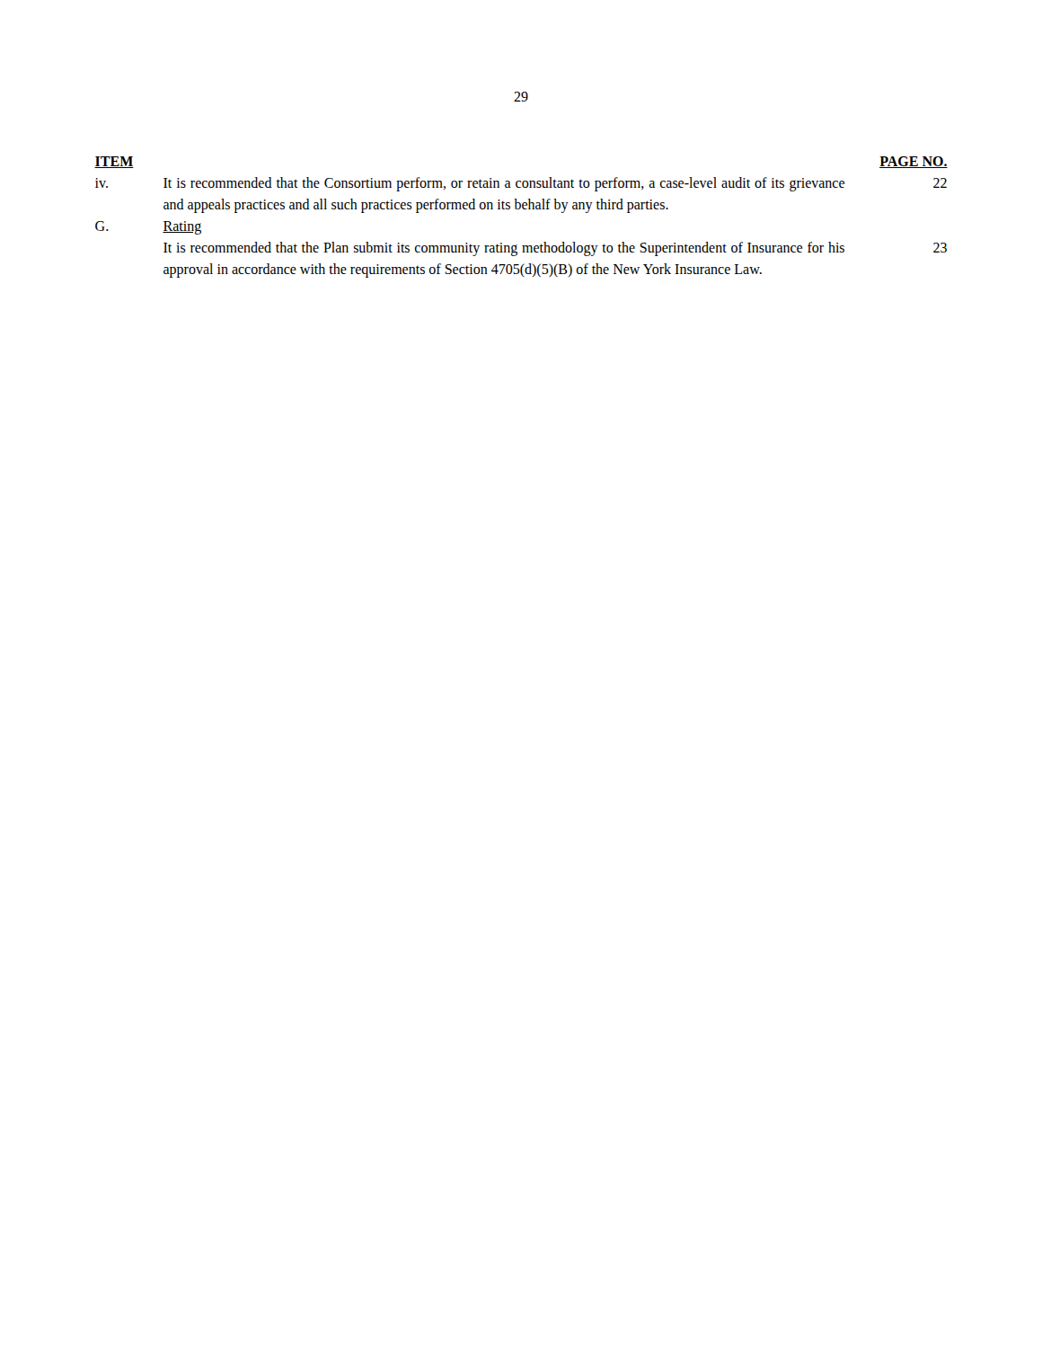29
| ITEM | | PAGE NO. |
| iv. | It is recommended that the Consortium perform, or retain a consultant to perform, a case-level audit of its grievance and appeals practices and all such practices performed on its behalf by any third parties. | 22 |
| G. | Rating | |
| | It is recommended that the Plan submit its community rating methodology to the Superintendent of Insurance for his approval in accordance with the requirements of Section 4705(d)(5)(B) of the New York Insurance Law. | 23 |